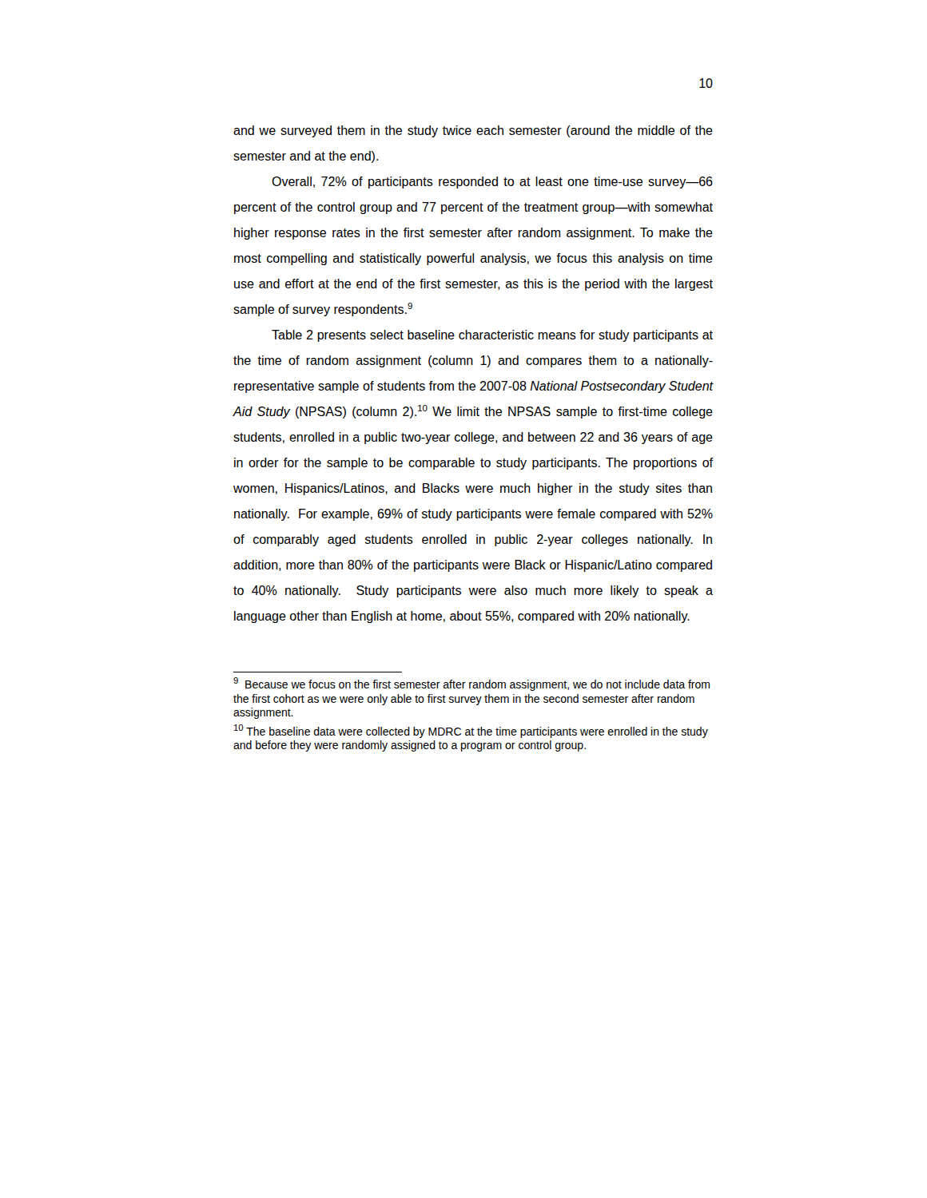10
and we surveyed them in the study twice each semester (around the middle of the semester and at the end).
Overall, 72% of participants responded to at least one time-use survey—66 percent of the control group and 77 percent of the treatment group—with somewhat higher response rates in the first semester after random assignment. To make the most compelling and statistically powerful analysis, we focus this analysis on time use and effort at the end of the first semester, as this is the period with the largest sample of survey respondents.9
Table 2 presents select baseline characteristic means for study participants at the time of random assignment (column 1) and compares them to a nationally-representative sample of students from the 2007-08 National Postsecondary Student Aid Study (NPSAS) (column 2).10 We limit the NPSAS sample to first-time college students, enrolled in a public two-year college, and between 22 and 36 years of age in order for the sample to be comparable to study participants. The proportions of women, Hispanics/Latinos, and Blacks were much higher in the study sites than nationally. For example, 69% of study participants were female compared with 52% of comparably aged students enrolled in public 2-year colleges nationally. In addition, more than 80% of the participants were Black or Hispanic/Latino compared to 40% nationally. Study participants were also much more likely to speak a language other than English at home, about 55%, compared with 20% nationally.
9 Because we focus on the first semester after random assignment, we do not include data from the first cohort as we were only able to first survey them in the second semester after random assignment.
10 The baseline data were collected by MDRC at the time participants were enrolled in the study and before they were randomly assigned to a program or control group.